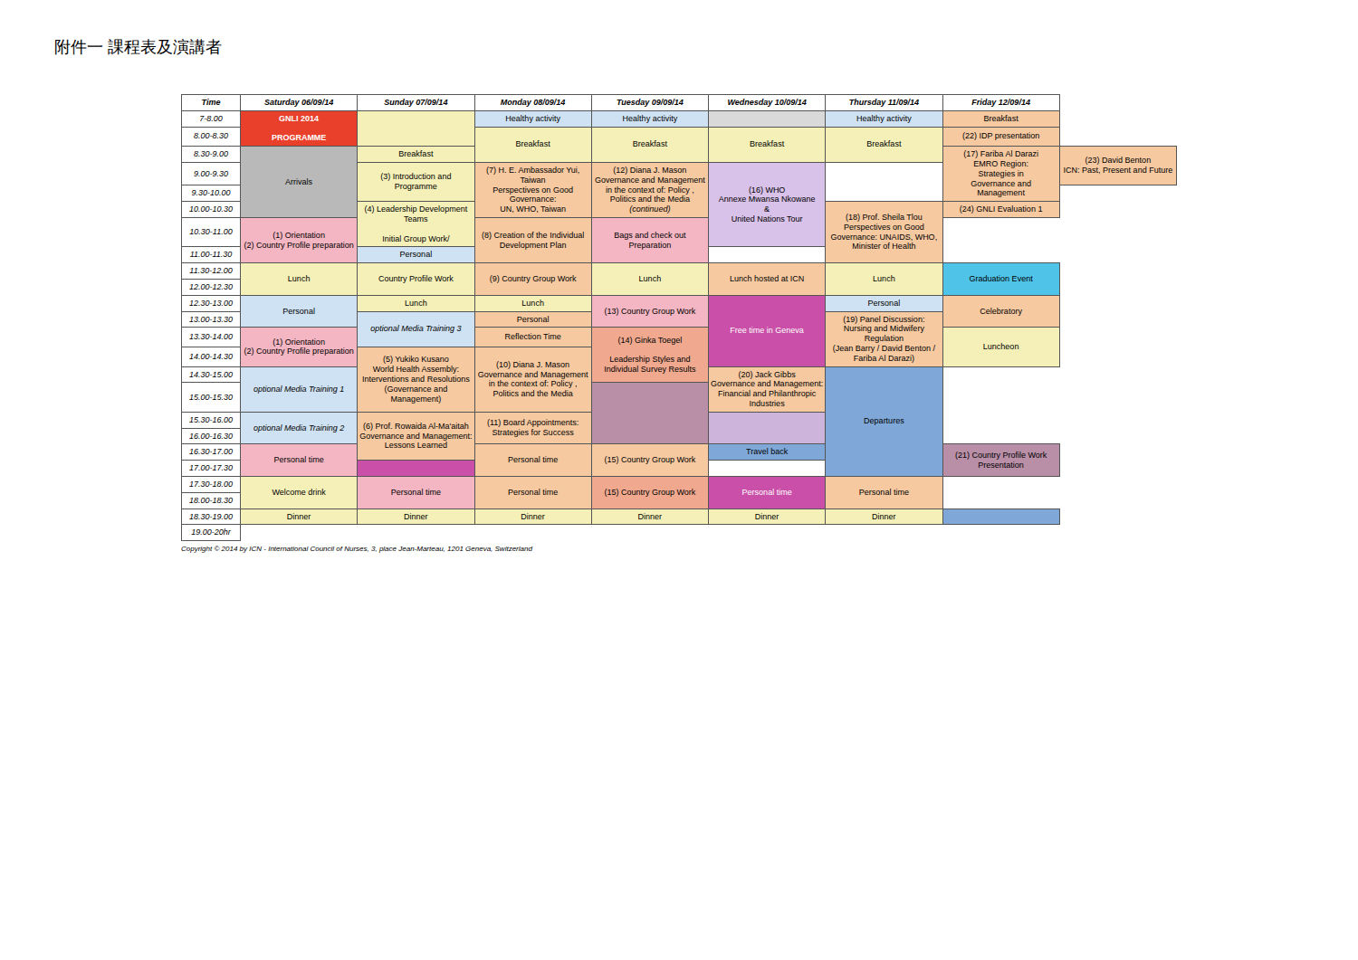附件一 課程表及演講者
| Time | Saturday 06/09/14 | Sunday 07/09/14 | Monday 08/09/14 | Tuesday 09/09/14 | Wednesday 10/09/14 | Thursday 11/09/14 | Friday 12/09/14 |
| --- | --- | --- | --- | --- | --- | --- | --- |
| 7-8.00 | GNLI 2014 PROGRAMME | | Healthy activity | Healthy activity | | Healthy activity | Breakfast |
| 8.00-8.30 | Breakfast | Breakfast | Breakfast | Breakfast | (22) IDP presentation |
| 8.30-9.00 | Arrivals | Breakfast | (17) Fariba Al Darazi EMRO Region: Strategies in Governance and Management | (23) David Benton ICN: Past, Present and Future |
| 9.00-9.30 | (3) Introduction and Programme | (7) H. E. Ambassador Yui, Taiwan Perspectives on Good Governance: UN, WHO, Taiwan | (12) Diana J. Mason Governance and Management in the context of: Policy , Politics and the Media (continued) | (16) WHO Annexe Mwansa Nkowane & United Nations Tour |
| 9.30-10.00 |
| 10.00-10.30 | (4) Leadership Development Teams Initial Group Work/ | (18) Prof. Sheila Tlou Perspectives on Good Governance: UNAIDS, WHO, Minister of Health | (24) GNLI Evaluation 1 |
| 10.30-11.00 | (1) Orientation (2) Country Profile preparation | (8) Creation of the Individual Development Plan | Bags and check out Preparation |
| 11.00-11.30 | Personal |
| 11.30-12.00 | Lunch | Country Profile Work | (9) Country Group Work | Lunch | Lunch hosted at ICN | Lunch | Graduation Event |
| 12.00-12.30 |
| 12.30-13.00 | Personal | Lunch | Lunch | (13) Country Group Work | Free time in Geneva | Personal | Celebratory |
| 13.00-13.30 | optional Media Training 3 | Personal | (19) Panel Discussion: Nursing and Midwifery Regulation (Jean Barry / David Benton / Fariba Al Darazi) |
| 13.30-14.00 | (1) Orientation (2) Country Profile preparation | Reflection Time | (14) Ginka Toegel Leadership Styles and Individual Survey Results | Luncheon |
| 14.00-14.30 | (5) Yukiko Kusano World Health Assembly: Interventions and Resolutions (Governance and Management) | (10) Diana J. Mason Governance and Management in the context of: Policy , Politics and the Media |
| 14.30-15.00 | optional Media Training 1 | (20) Jack Gibbs Governance and Management: Financial and Philanthropic Industries | Departures |
| 15.00-15.30 | |
| 15.30-16.00 | optional Media Training 2 | (6) Prof. Rowaida Al-Ma'aitah Governance and Management: Lessons Learned | (11) Board Appointments: Strategies for Success | |
| 16.00-16.30 |
| 16.30-17.00 | Personal time | Personal time | (15) Country Group Work | Travel back | (21) Country Profile Work Presentation |
| 17.00-17.30 | |
| 17.30-18.00 | Welcome drink | Personal time | Personal time | (15) Country Group Work | Personal time | Personal time |
| 18.00-18.30 |
| 18.30-19.00 | Dinner | Dinner | Dinner | Dinner | Dinner | Dinner | |
| 19.00-20hr | |
Copyright © 2014 by ICN - International Council of Nurses, 3, place Jean-Marteau, 1201 Geneva, Switzerland